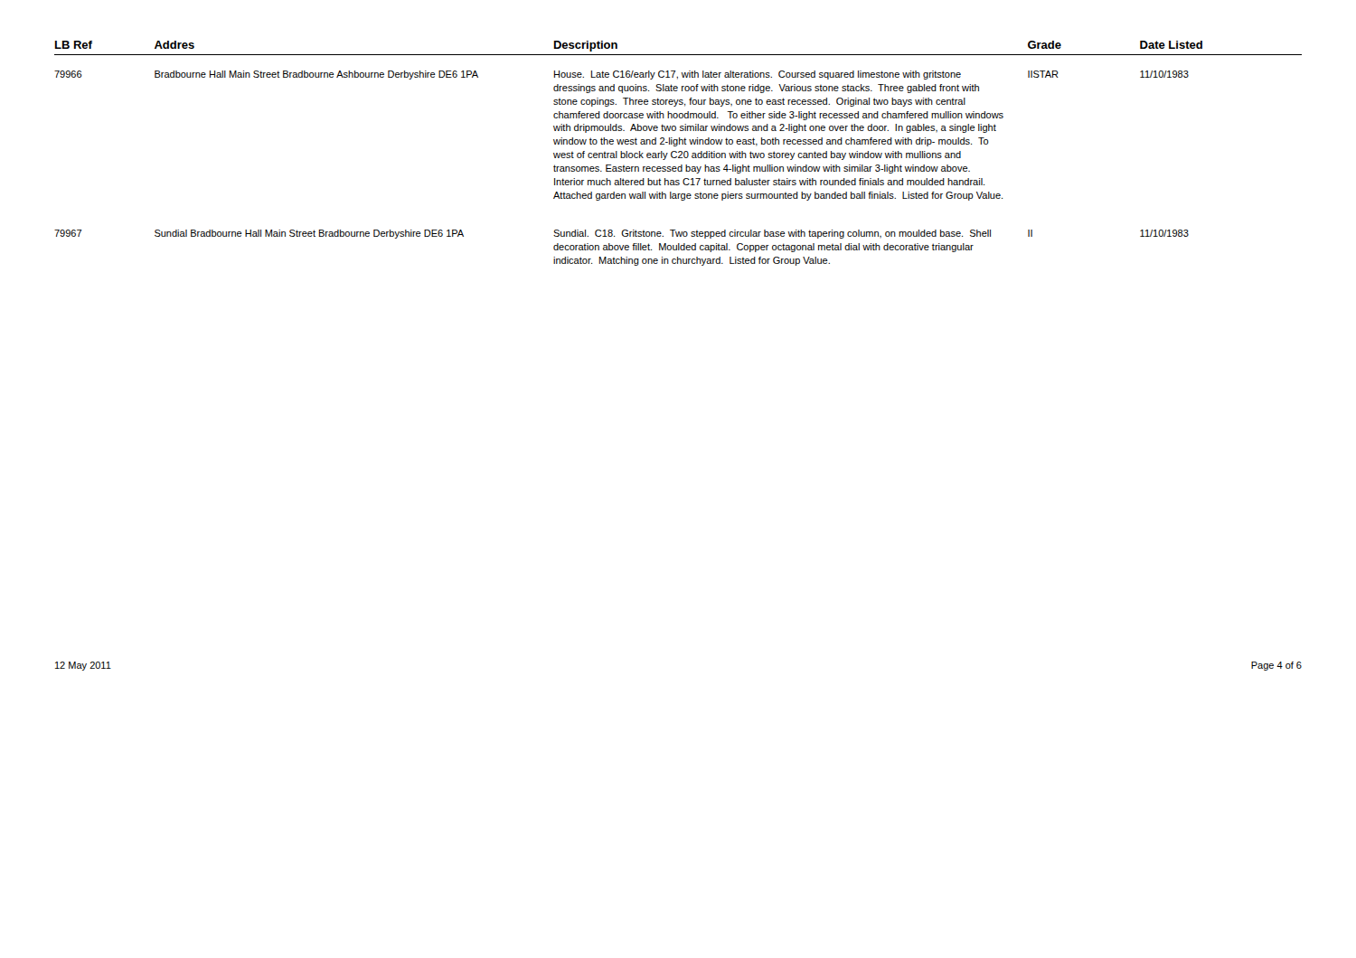| LB Ref | Addres | Description | Grade | Date Listed |
| --- | --- | --- | --- | --- |
| 79966 | Bradbourne Hall Main Street Bradbourne Ashbourne Derbyshire DE6 1PA | House. Late C16/early C17, with later alterations. Coursed squared limestone with gritstone dressings and quoins. Slate roof with stone ridge. Various stone stacks. Three gabled front with stone copings. Three storeys, four bays, one to east recessed. Original two bays with central chamfered doorcase with hoodmould. To either side 3-light recessed and chamfered mullion windows with dripmoulds. Above two similar windows and a 2-light one over the door. In gables, a single light window to the west and 2-light window to east, both recessed and chamfered with drip- moulds. To west of central block early C20 addition with two storey canted bay window with mullions and transomes. Eastern recessed bay has 4-light mullion window with similar 3-light window above. Interior much altered but has C17 turned baluster stairs with rounded finials and moulded handrail. Attached garden wall with large stone piers surmounted by banded ball finials. Listed for Group Value. | IISTAR | 11/10/1983 |
| 79967 | Sundial Bradbourne Hall Main Street Bradbourne Derbyshire DE6 1PA | Sundial. C18. Gritstone. Two stepped circular base with tapering column, on moulded base. Shell decoration above fillet. Moulded capital. Copper octagonal metal dial with decorative triangular indicator. Matching one in churchyard. Listed for Group Value. | II | 11/10/1983 |
12 May 2011 Page 4 of 6